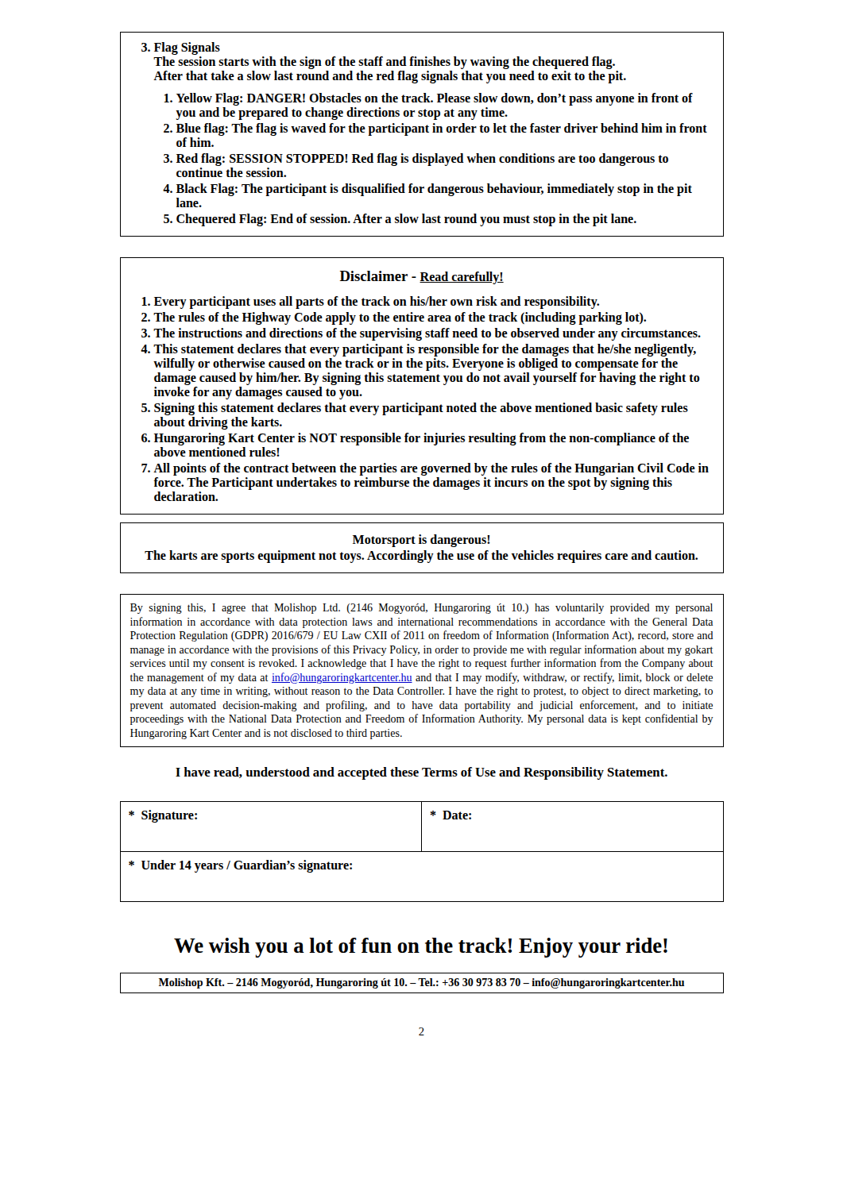Flag Signals
The session starts with the sign of the staff and finishes by waving the chequered flag.
After that take a slow last round and the red flag signals that you need to exit to the pit.
Yellow Flag: DANGER! Obstacles on the track. Please slow down, don’t pass anyone in front of you and be prepared to change directions or stop at any time.
Blue flag: The flag is waved for the participant in order to let the faster driver behind him in front of him.
Red flag: SESSION STOPPED! Red flag is displayed when conditions are too dangerous to continue the session.
Black Flag: The participant is disqualified for dangerous behaviour, immediately stop in the pit lane.
Chequered Flag: End of session. After a slow last round you must stop in the pit lane.
Disclaimer - Read carefully!
Every participant uses all parts of the track on his/her own risk and responsibility.
The rules of the Highway Code apply to the entire area of the track (including parking lot).
The instructions and directions of the supervising staff need to be observed under any circumstances.
This statement declares that every participant is responsible for the damages that he/she negligently, wilfully or otherwise caused on the track or in the pits. Everyone is obliged to compensate for the damage caused by him/her. By signing this statement you do not avail yourself for having the right to invoke for any damages caused to you.
Signing this statement declares that every participant noted the above mentioned basic safety rules about driving the karts.
Hungaroring Kart Center is NOT responsible for injuries resulting from the non-compliance of the above mentioned rules!
All points of the contract between the parties are governed by the rules of the Hungarian Civil Code in force. The Participant undertakes to reimburse the damages it incurs on the spot by signing this declaration.
Motorsport is dangerous!
The karts are sports equipment not toys. Accordingly the use of the vehicles requires care and caution.
By signing this, I agree that Molishop Ltd. (2146 Mogyoród, Hungaroring út 10.) has voluntarily provided my personal information in accordance with data protection laws and international recommendations in accordance with the General Data Protection Regulation (GDPR) 2016/679 / EU Law CXII of 2011 on freedom of Information (Information Act), record, store and manage in accordance with the provisions of this Privacy Policy, in order to provide me with regular information about my gokart services until my consent is revoked. I acknowledge that I have the right to request further information from the Company about the management of my data at info@hungaroringkartcenter.hu and that I may modify, withdraw, or rectify, limit, block or delete my data at any time in writing, without reason to the Data Controller. I have the right to protest, to object to direct marketing, to prevent automated decision-making and profiling, and to have data portability and judicial enforcement, and to initiate proceedings with the National Data Protection and Freedom of Information Authority. My personal data is kept confidential by Hungaroring Kart Center and is not disclosed to third parties.
I have read, understood and accepted these Terms of Use and Responsibility Statement.
| * Signature: | * Date: |
| * Under 14 years / Guardian’s signature: |
We wish you a lot of fun on the track! Enjoy your ride!
Molishop Kft. – 2146 Mogyoród, Hungaroring út 10. – Tel.: +36 30 973 83 70 – info@hungaroringkartcenter.hu
2